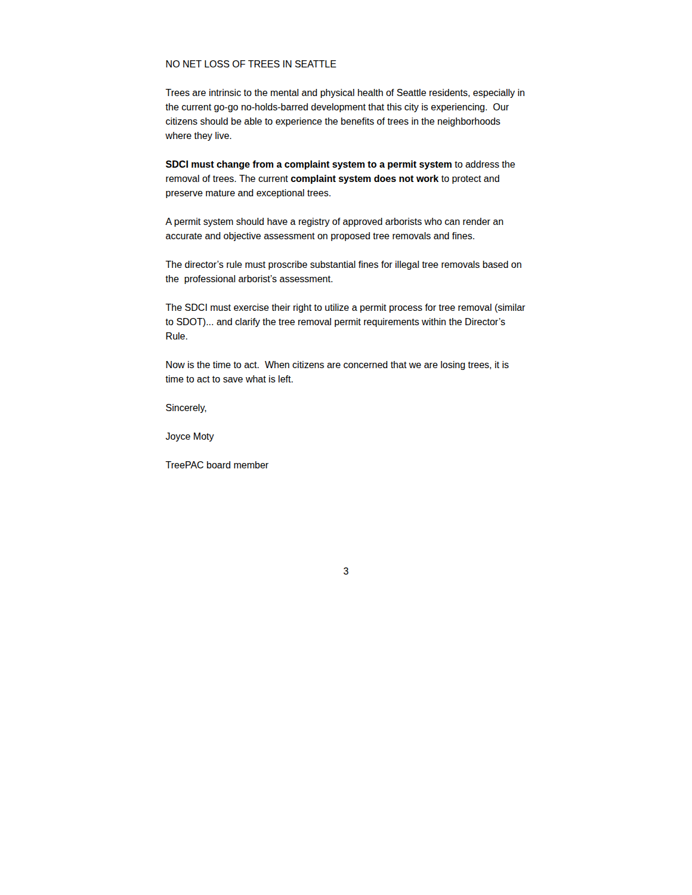NO NET LOSS OF TREES IN SEATTLE
Trees are intrinsic to the mental and physical health of Seattle residents, especially in the current go-go no-holds-barred development that this city is experiencing. Our citizens should be able to experience the benefits of trees in the neighborhoods where they live.
SDCI must change from a complaint system to a permit system to address the removal of trees. The current complaint system does not work to protect and preserve mature and exceptional trees.
A permit system should have a registry of approved arborists who can render an accurate and objective assessment on proposed tree removals and fines.
The director’s rule must proscribe substantial fines for illegal tree removals based on the professional arborist’s assessment.
The SDCI must exercise their right to utilize a permit process for tree removal (similar to SDOT)... and clarify the tree removal permit requirements within the Director’s Rule.
Now is the time to act. When citizens are concerned that we are losing trees, it is time to act to save what is left.
Sincerely,
Joyce Moty
TreePAC board member
3